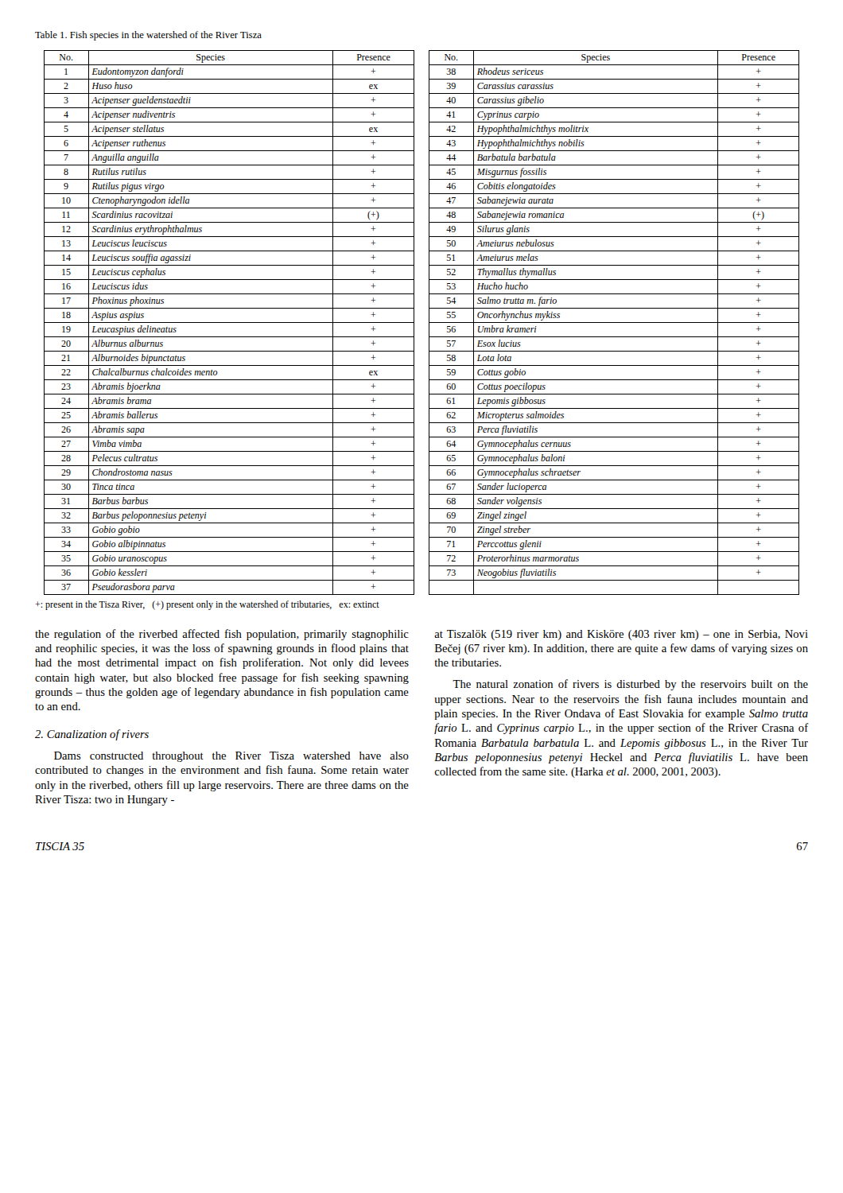Table 1. Fish species in the watershed of the River Tisza
| No. | Species | Presence |
| --- | --- | --- |
| 1 | Eudontomyzon danfordi | + |
| 2 | Huso huso | ex |
| 3 | Acipenser gueldenstaedtii | + |
| 4 | Acipenser nudiventris | + |
| 5 | Acipenser stellatus | ex |
| 6 | Acipenser ruthenus | + |
| 7 | Anguilla anguilla | + |
| 8 | Rutilus rutilus | + |
| 9 | Rutilus pigus virgo | + |
| 10 | Ctenopharyngodon idella | + |
| 11 | Scardinius racovitzai | (+) |
| 12 | Scardinius erythrophthalmus | + |
| 13 | Leuciscus leuciscus | + |
| 14 | Leuciscus souffia agassizi | + |
| 15 | Leuciscus cephalus | + |
| 16 | Leuciscus idus | + |
| 17 | Phoxinus phoxinus | + |
| 18 | Aspius aspius | + |
| 19 | Leucaspius delineatus | + |
| 20 | Alburnus alburnus | + |
| 21 | Alburnoides bipunctatus | + |
| 22 | Chalcalburnus chalcoides mento | ex |
| 23 | Abramis bjoerkna | + |
| 24 | Abramis brama | + |
| 25 | Abramis ballerus | + |
| 26 | Abramis sapa | + |
| 27 | Vimba vimba | + |
| 28 | Pelecus cultratus | + |
| 29 | Chondrostoma nasus | + |
| 30 | Tinca tinca | + |
| 31 | Barbus barbus | + |
| 32 | Barbus peloponnesius petenyi | + |
| 33 | Gobio gobio | + |
| 34 | Gobio albipinnatus | + |
| 35 | Gobio uranoscopus | + |
| 36 | Gobio kessleri | + |
| 37 | Pseudorasbora parva | + |
| No. | Species | Presence |
| --- | --- | --- |
| 38 | Rhodeus sericeus | + |
| 39 | Carassius carassius | + |
| 40 | Carassius gibelio | + |
| 41 | Cyprinus carpio | + |
| 42 | Hypophthalmichthys molitrix | + |
| 43 | Hypophthalmichthys nobilis | + |
| 44 | Barbatula barbatula | + |
| 45 | Misgurnus fossilis | + |
| 46 | Cobitis elongatoides | + |
| 47 | Sabanejewia aurata | + |
| 48 | Sabanejewia romanica | (+) |
| 49 | Silurus glanis | + |
| 50 | Ameiurus nebulosus | + |
| 51 | Ameiurus melas | + |
| 52 | Thymallus thymallus | + |
| 53 | Hucho hucho | + |
| 54 | Salmo trutta m. fario | + |
| 55 | Oncorhynchus mykiss | + |
| 56 | Umbra krameri | + |
| 57 | Esox lucius | + |
| 58 | Lota lota | + |
| 59 | Cottus gobio | + |
| 60 | Cottus poecilopus | + |
| 61 | Lepomis gibbosus | + |
| 62 | Micropterus salmoides | + |
| 63 | Perca fluviatilis | + |
| 64 | Gymnocephalus cernuus | + |
| 65 | Gymnocephalus baloni | + |
| 66 | Gymnocephalus schraetser | + |
| 67 | Sander lucioperca | + |
| 68 | Sander volgensis | + |
| 69 | Zingel zingel | + |
| 70 | Zingel streber | + |
| 71 | Perccottus glenii | + |
| 72 | Proterorhinus marmoratus | + |
| 73 | Neogobius fluviatilis | + |
+: present in the Tisza River, (+) present only in the watershed of tributaries, ex: extinct
the regulation of the riverbed affected fish population, primarily stagnophilic and reophilic species, it was the loss of spawning grounds in flood plains that had the most detrimental impact on fish proliferation. Not only did levees contain high water, but also blocked free passage for fish seeking spawning grounds – thus the golden age of legendary abundance in fish population came to an end.
2. Canalization of rivers
Dams constructed throughout the River Tisza watershed have also contributed to changes in the environment and fish fauna. Some retain water only in the riverbed, others fill up large reservoirs. There are three dams on the River Tisza: two in Hungary -
at Tiszalök (519 river km) and Kisköre (403 river km) – one in Serbia, Novi Bečej (67 river km). In addition, there are quite a few dams of varying sizes on the tributaries.
The natural zonation of rivers is disturbed by the reservoirs built on the upper sections. Near to the reservoirs the fish fauna includes mountain and plain species. In the River Ondava of East Slovakia for example Salmo trutta fario L. and Cyprinus carpio L., in the upper section of the Rriver Crasna of Romania Barbatula barbatula L. and Lepomis gibbosus L., in the River Tur Barbus peloponnesius petenyi Heckel and Perca fluviatilis L. have been collected from the same site. (Harka et al. 2000, 2001, 2003).
TISCIA 35 67